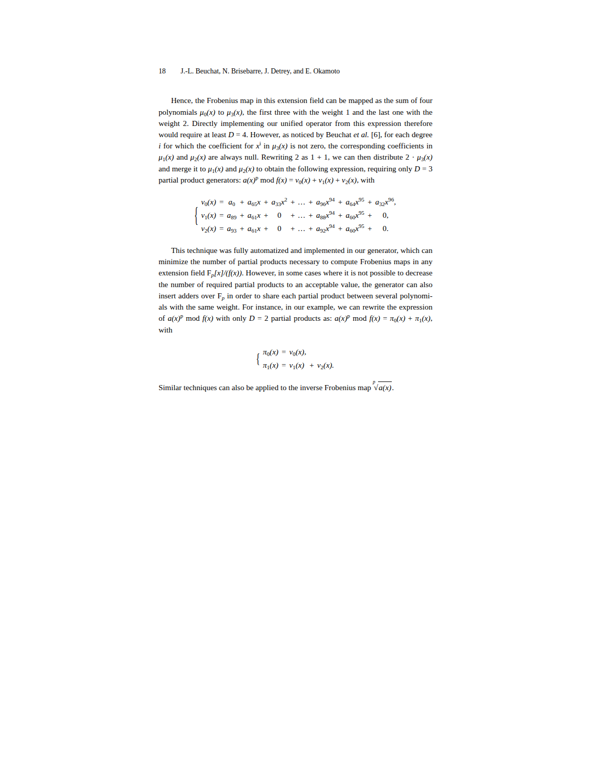18 J.-L. Beuchat, N. Brisebarre, J. Detrey, and E. Okamoto
Hence, the Frobenius map in this extension field can be mapped as the sum of four polynomials μ0(x) to μ3(x), the first three with the weight 1 and the last one with the weight 2. Directly implementing our unified operator from this expression therefore would require at least D = 4. However, as noticed by Beuchat et al. [6], for each degree i for which the coefficient for xi in μ3(x) is not zero, the corresponding coefficients in μ1(x) and μ2(x) are always null. Rewriting 2 as 1 + 1, we can then distribute 2 · μ3(x) and merge it to μ1(x) and μ2(x) to obtain the following expression, requiring only D = 3 partial product generators: a(x)p mod f(x) = ν0(x) + ν1(x) + ν2(x), with
{
| ν 0 (x) | = | a 0 | + | a 65 x | + | a 33 x 2 | + | … | + | a 96 x 94 | + | a 64 x 95 | + | a 32 x 96 , |
| ν 1 (x) | = | a 89 | + | a 61 x | + | 0 | + | … | + | a 88 x 94 | + | a 60 x 95 | + | 0, |
| ν 2 (x) | = | a 93 | + | a 61 x | + | 0 | + | … | + | a 92 x 94 | + | a 60 x 95 | + | 0. |
This technique was fully automatized and implemented in our generator, which can minimize the number of partial products necessary to compute Frobenius maps in any extension field Fp[x]/(f(x)). However, in some cases where it is not possible to decrease the number of required partial products to an acceptable value, the generator can also insert adders over Fp in order to share each partial product between several polynomials with the same weight. For instance, in our example, we can rewrite the expression of a(x)p mod f(x) with only D = 2 partial products as: a(x)p mod f(x) = π0(x) + π1(x), with
{
| π 0 (x) | = | ν 0 (x), |
| π 1 (x) | = | ν 1 (x) | + | ν 2 (x). |
Similar techniques can also be applied to the inverse Frobenius map p√a(x).